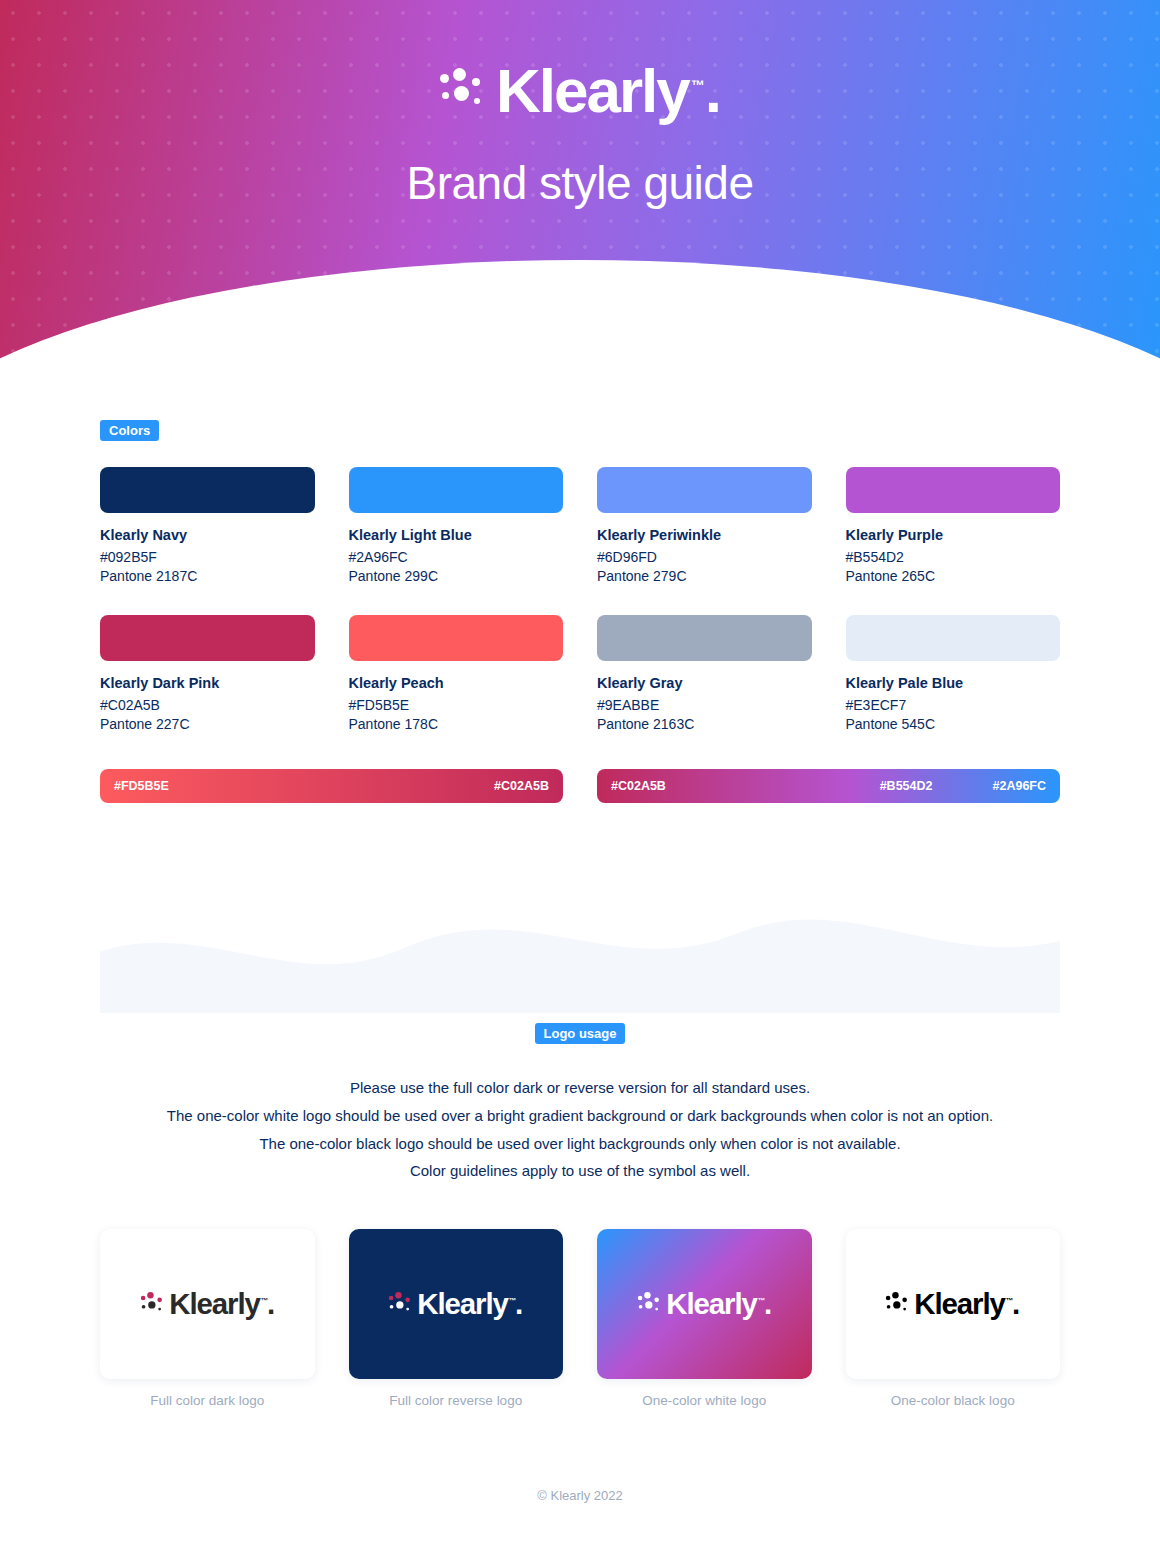Klearly™.
Brand style guide
Colors
Klearly Navy
#092B5F
Pantone 2187C
Klearly Light Blue
#2A96FC
Pantone 299C
Klearly Periwinkle
#6D96FD
Pantone 279C
Klearly Purple
#B554D2
Pantone 265C
Klearly Dark Pink
#C02A5B
Pantone 227C
Klearly Peach
#FD5B5E
Pantone 178C
Klearly Gray
#9EABBE
Pantone 2163C
Klearly Pale Blue
#E3ECF7
Pantone 545C
#FD5B5E #C02A5B
#C02A5B #B554D2 #2A96FC
Logo usage
Please use the full color dark or reverse version for all standard uses.
The one-color white logo should be used over a bright gradient background or dark backgrounds when color is not an option.
The one-color black logo should be used over light backgrounds only when color is not available.
Color guidelines apply to use of the symbol as well.
Klearly™.
Full color dark logo
Klearly™.
Full color reverse logo
Klearly™.
One-color white logo
Klearly™.
One-color black logo
© Klearly 2022